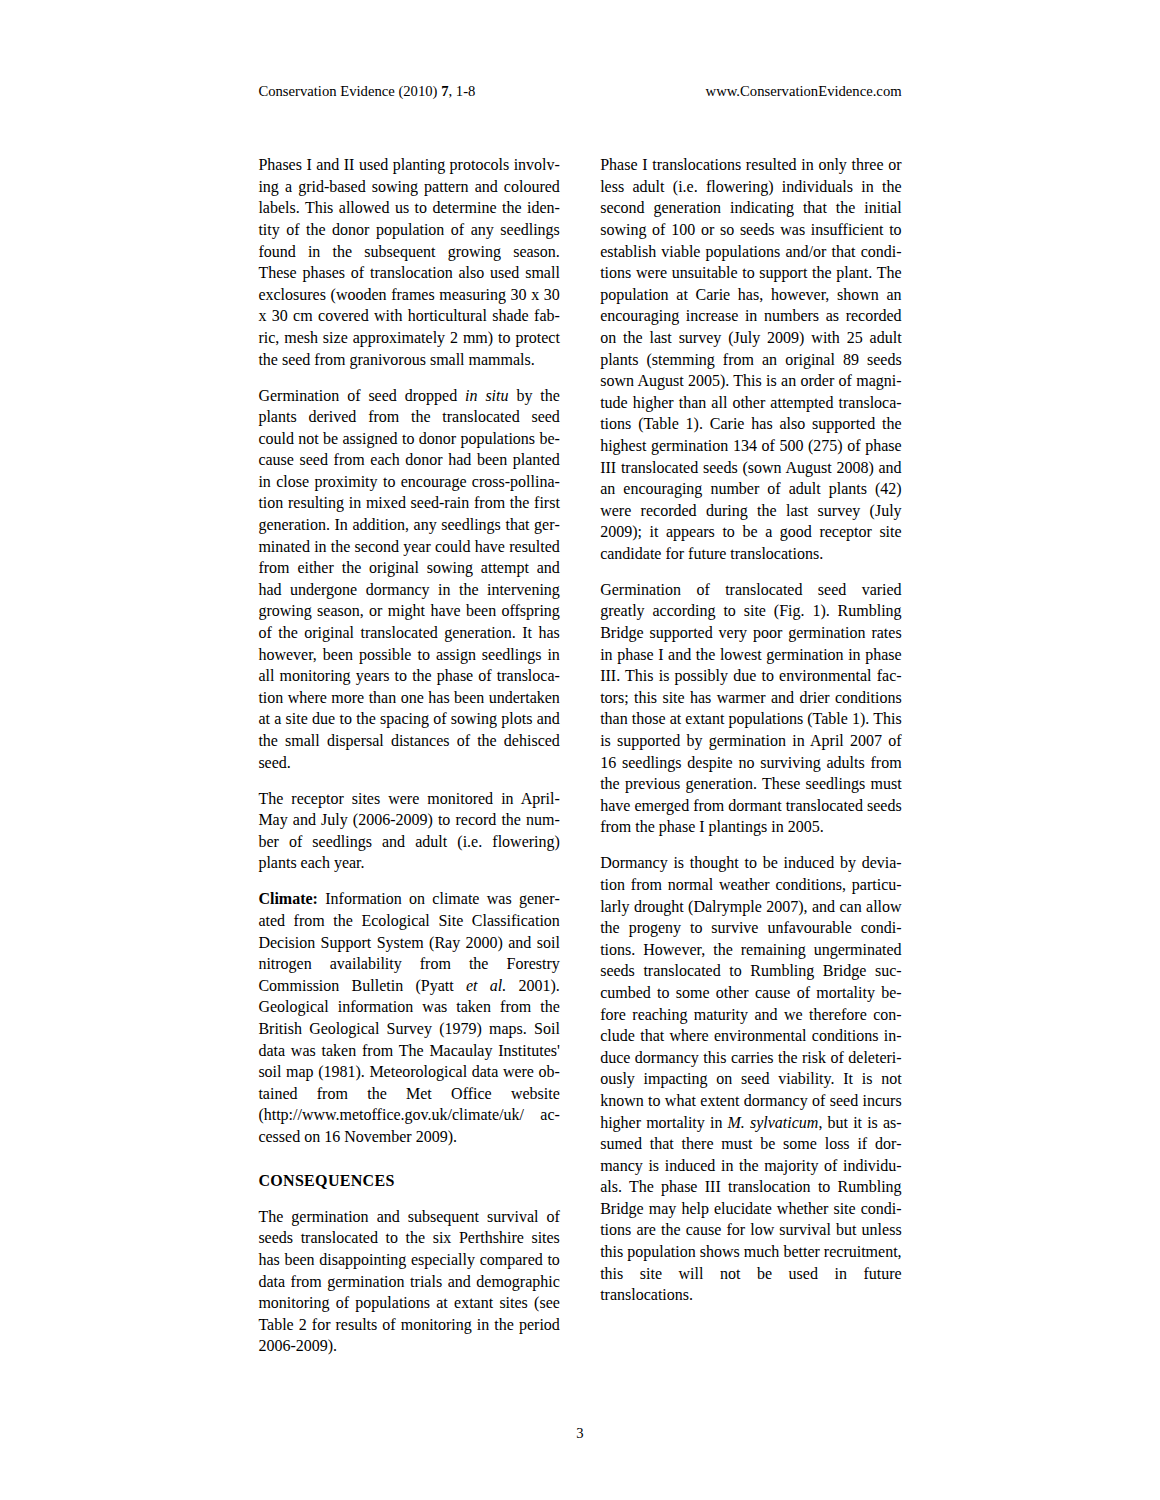Conservation Evidence (2010) 7, 1-8
www.ConservationEvidence.com
Phases I and II used planting protocols involving a grid-based sowing pattern and coloured labels. This allowed us to determine the identity of the donor population of any seedlings found in the subsequent growing season. These phases of translocation also used small exclosures (wooden frames measuring 30 x 30 x 30 cm covered with horticultural shade fabric, mesh size approximately 2 mm) to protect the seed from granivorous small mammals.
Germination of seed dropped in situ by the plants derived from the translocated seed could not be assigned to donor populations because seed from each donor had been planted in close proximity to encourage cross-pollination resulting in mixed seed-rain from the first generation. In addition, any seedlings that germinated in the second year could have resulted from either the original sowing attempt and had undergone dormancy in the intervening growing season, or might have been offspring of the original translocated generation. It has however, been possible to assign seedlings in all monitoring years to the phase of translocation where more than one has been undertaken at a site due to the spacing of sowing plots and the small dispersal distances of the dehisced seed.
The receptor sites were monitored in April-May and July (2006-2009) to record the number of seedlings and adult (i.e. flowering) plants each year.
Climate: Information on climate was generated from the Ecological Site Classification Decision Support System (Ray 2000) and soil nitrogen availability from the Forestry Commission Bulletin (Pyatt et al. 2001). Geological information was taken from the British Geological Survey (1979) maps. Soil data was taken from The Macaulay Institutes' soil map (1981). Meteorological data were obtained from the Met Office website (http://www.metoffice.gov.uk/climate/uk/ accessed on 16 November 2009).
Consequences
The germination and subsequent survival of seeds translocated to the six Perthshire sites has been disappointing especially compared to data from germination trials and demographic monitoring of populations at extant sites (see Table 2 for results of monitoring in the period 2006-2009).
Phase I translocations resulted in only three or less adult (i.e. flowering) individuals in the second generation indicating that the initial sowing of 100 or so seeds was insufficient to establish viable populations and/or that conditions were unsuitable to support the plant. The population at Carie has, however, shown an encouraging increase in numbers as recorded on the last survey (July 2009) with 25 adult plants (stemming from an original 89 seeds sown August 2005). This is an order of magnitude higher than all other attempted translocations (Table 1). Carie has also supported the highest germination 134 of 500 (275) of phase III translocated seeds (sown August 2008) and an encouraging number of adult plants (42) were recorded during the last survey (July 2009); it appears to be a good receptor site candidate for future translocations.
Germination of translocated seed varied greatly according to site (Fig. 1). Rumbling Bridge supported very poor germination rates in phase I and the lowest germination in phase III. This is possibly due to environmental factors; this site has warmer and drier conditions than those at extant populations (Table 1). This is supported by germination in April 2007 of 16 seedlings despite no surviving adults from the previous generation. These seedlings must have emerged from dormant translocated seeds from the phase I plantings in 2005.
Dormancy is thought to be induced by deviation from normal weather conditions, particularly drought (Dalrymple 2007), and can allow the progeny to survive unfavourable conditions. However, the remaining ungerminated seeds translocated to Rumbling Bridge succumbed to some other cause of mortality before reaching maturity and we therefore conclude that where environmental conditions induce dormancy this carries the risk of deleteriously impacting on seed viability. It is not known to what extent dormancy of seed incurs higher mortality in M. sylvaticum, but it is assumed that there must be some loss if dormancy is induced in the majority of individuals. The phase III translocation to Rumbling Bridge may help elucidate whether site conditions are the cause for low survival but unless this population shows much better recruitment, this site will not be used in future translocations.
3